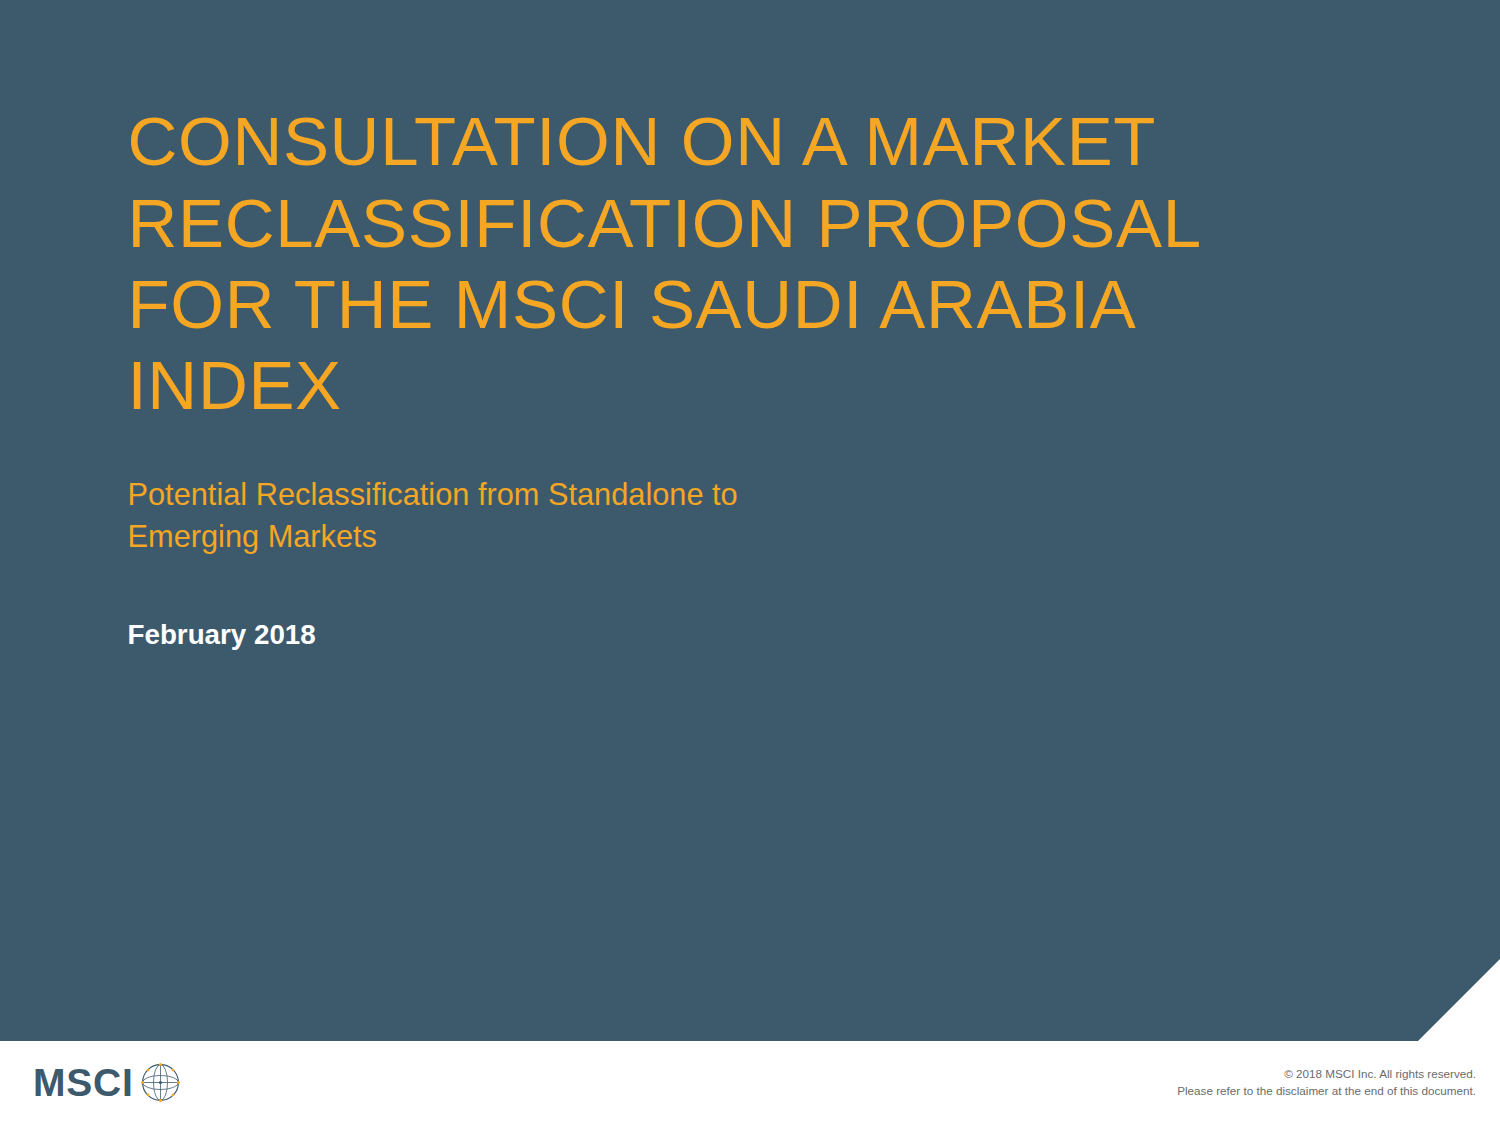CONSULTATION ON A MARKET RECLASSIFICATION PROPOSAL FOR THE MSCI SAUDI ARABIA INDEX
Potential Reclassification from Standalone to Emerging Markets
February 2018
MSCI
© 2018 MSCI Inc. All rights reserved.
Please refer to the disclaimer at the end of this document.